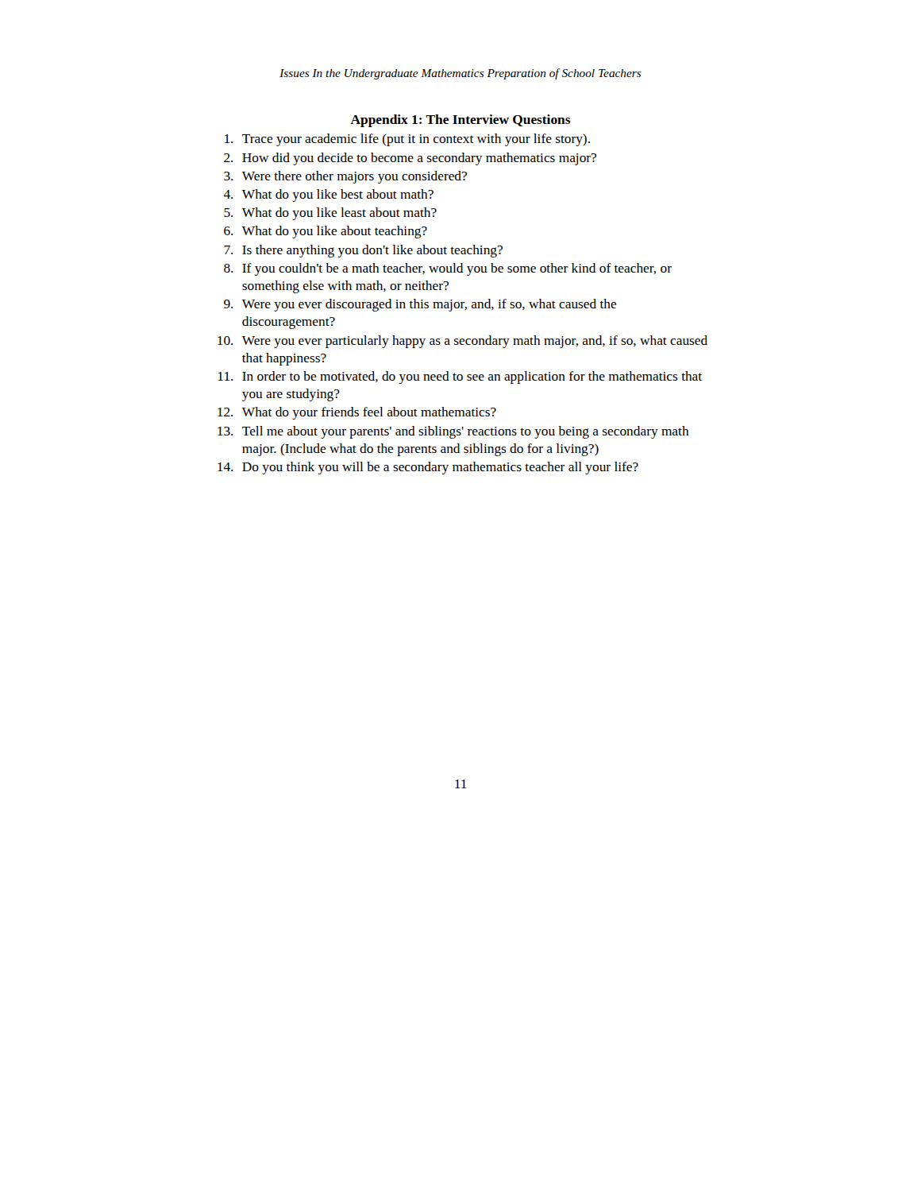Issues In the Undergraduate Mathematics Preparation of School Teachers
Appendix 1: The Interview Questions
Trace your academic life (put it in context with your life story).
How did you decide to become a secondary mathematics major?
Were there other majors you considered?
What do you like best about math?
What do you like least about math?
What do you like about teaching?
Is there anything you don't like about teaching?
If you couldn't be a math teacher, would you be some other kind of teacher, or something else with math, or neither?
Were you ever discouraged in this major, and, if so, what caused the discouragement?
Were you ever particularly happy as a secondary math major, and, if so, what caused that happiness?
In order to be motivated, do you need to see an application for the mathematics that you are studying?
What do your friends feel about mathematics?
Tell me about your parents' and siblings' reactions to you being a secondary math major. (Include what do the parents and siblings do for a living?)
Do you think you will be a secondary mathematics teacher all your life?
11